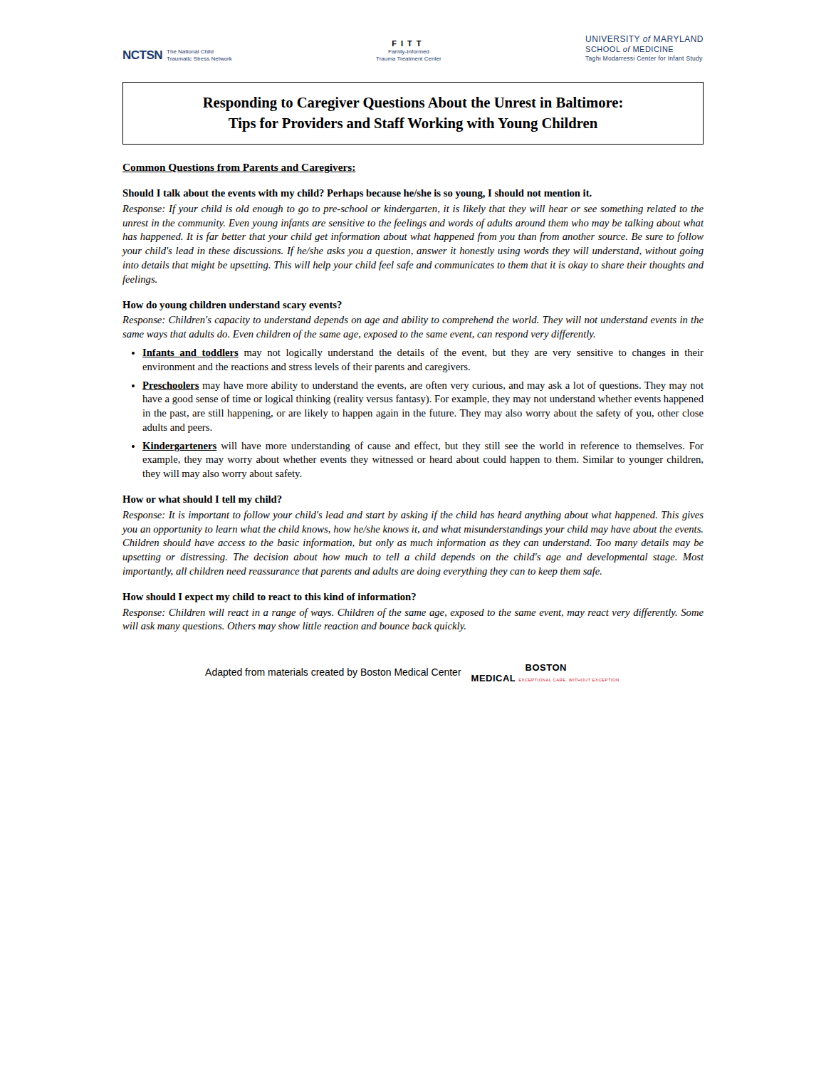NCTSN The National Child
Traumatic Stress Network
FITT
Family-Informed
Trauma Treatment Center
UNIVERSITY of MARYLAND
SCHOOL of MEDICINE
Taghi Modarressi Center for Infant Study
Responding to Caregiver Questions About the Unrest in Baltimore:
Tips for Providers and Staff Working with Young Children
Common Questions from Parents and Caregivers:
Should I talk about the events with my child? Perhaps because he/she is so young, I should not mention it.
Response: If your child is old enough to go to pre-school or kindergarten, it is likely that they will hear or see something related to the unrest in the community. Even young infants are sensitive to the feelings and words of adults around them who may be talking about what has happened. It is far better that your child get information about what happened from you than from another source. Be sure to follow your child's lead in these discussions. If he/she asks you a question, answer it honestly using words they will understand, without going into details that might be upsetting. This will help your child feel safe and communicates to them that it is okay to share their thoughts and feelings.
How do young children understand scary events?
Response: Children's capacity to understand depends on age and ability to comprehend the world. They will not understand events in the same ways that adults do. Even children of the same age, exposed to the same event, can respond very differently.
Infants and toddlers may not logically understand the details of the event, but they are very sensitive to changes in their environment and the reactions and stress levels of their parents and caregivers.
Preschoolers may have more ability to understand the events, are often very curious, and may ask a lot of questions. They may not have a good sense of time or logical thinking (reality versus fantasy). For example, they may not understand whether events happened in the past, are still happening, or are likely to happen again in the future. They may also worry about the safety of you, other close adults and peers.
Kindergarteners will have more understanding of cause and effect, but they still see the world in reference to themselves. For example, they may worry about whether events they witnessed or heard about could happen to them. Similar to younger children, they will may also worry about safety.
How or what should I tell my child?
Response: It is important to follow your child's lead and start by asking if the child has heard anything about what happened. This gives you an opportunity to learn what the child knows, how he/she knows it, and what misunderstandings your child may have about the events. Children should have access to the basic information, but only as much information as they can understand. Too many details may be upsetting or distressing. The decision about how much to tell a child depends on the child's age and developmental stage. Most importantly, all children need reassurance that parents and adults are doing everything they can to keep them safe.
How should I expect my child to react to this kind of information?
Response: Children will react in a range of ways. Children of the same age, exposed to the same event, may react very differently. Some will ask many questions. Others may show little reaction and bounce back quickly.
Adapted from materials created by Boston Medical Center BOSTON
MEDICAL EXCEPTIONAL CARE. WITHOUT EXCEPTION.